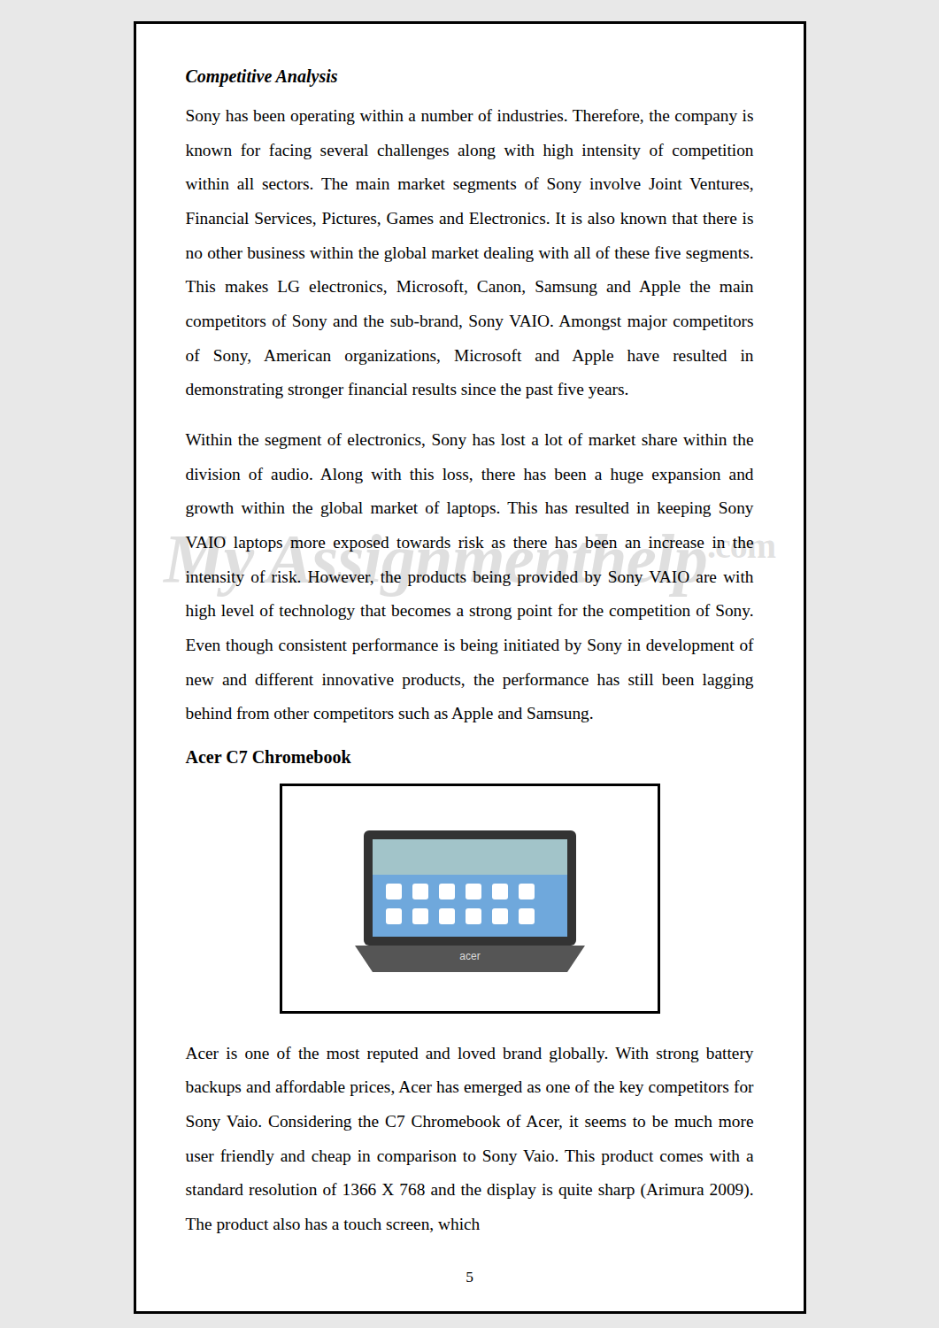My Assignmenthelp.com
Competitive Analysis
Sony has been operating within a number of industries. Therefore, the company is known for facing several challenges along with high intensity of competition within all sectors. The main market segments of Sony involve Joint Ventures, Financial Services, Pictures, Games and Electronics. It is also known that there is no other business within the global market dealing with all of these five segments. This makes LG electronics, Microsoft, Canon, Samsung and Apple the main competitors of Sony and the sub-brand, Sony VAIO. Amongst major competitors of Sony, American organizations, Microsoft and Apple have resulted in demonstrating stronger financial results since the past five years.
Within the segment of electronics, Sony has lost a lot of market share within the division of audio. Along with this loss, there has been a huge expansion and growth within the global market of laptops. This has resulted in keeping Sony VAIO laptops more exposed towards risk as there has been an increase in the intensity of risk. However, the products being provided by Sony VAIO are with high level of technology that becomes a strong point for the competition of Sony. Even though consistent performance is being initiated by Sony in development of new and different innovative products, the performance has still been lagging behind from other competitors such as Apple and Samsung.
Acer C7 Chromebook
Acer is one of the most reputed and loved brand globally. With strong battery backups and affordable prices, Acer has emerged as one of the key competitors for Sony Vaio. Considering the C7 Chromebook of Acer, it seems to be much more user friendly and cheap in comparison to Sony Vaio. This product comes with a standard resolution of 1366 X 768 and the display is quite sharp (Arimura 2009). The product also has a touch screen, which
5